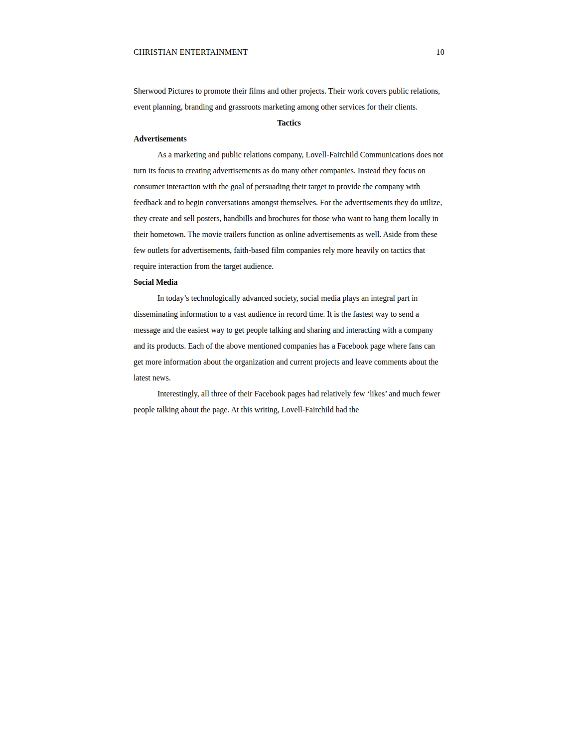Christian Entertainment 10
Sherwood Pictures to promote their films and other projects. Their work covers public relations, event planning, branding and grassroots marketing among other services for their clients.
Tactics
Advertisements
As a marketing and public relations company, Lovell-Fairchild Communications does not turn its focus to creating advertisements as do many other companies. Instead they focus on consumer interaction with the goal of persuading their target to provide the company with feedback and to begin conversations amongst themselves. For the advertisements they do utilize, they create and sell posters, handbills and brochures for those who want to hang them locally in their hometown. The movie trailers function as online advertisements as well. Aside from these few outlets for advertisements, faith-based film companies rely more heavily on tactics that require interaction from the target audience.
Social Media
In today’s technologically advanced society, social media plays an integral part in disseminating information to a vast audience in record time. It is the fastest way to send a message and the easiest way to get people talking and sharing and interacting with a company and its products. Each of the above mentioned companies has a Facebook page where fans can get more information about the organization and current projects and leave comments about the latest news.
Interestingly, all three of their Facebook pages had relatively few ‘likes’ and much fewer people talking about the page. At this writing, Lovell-Fairchild had the